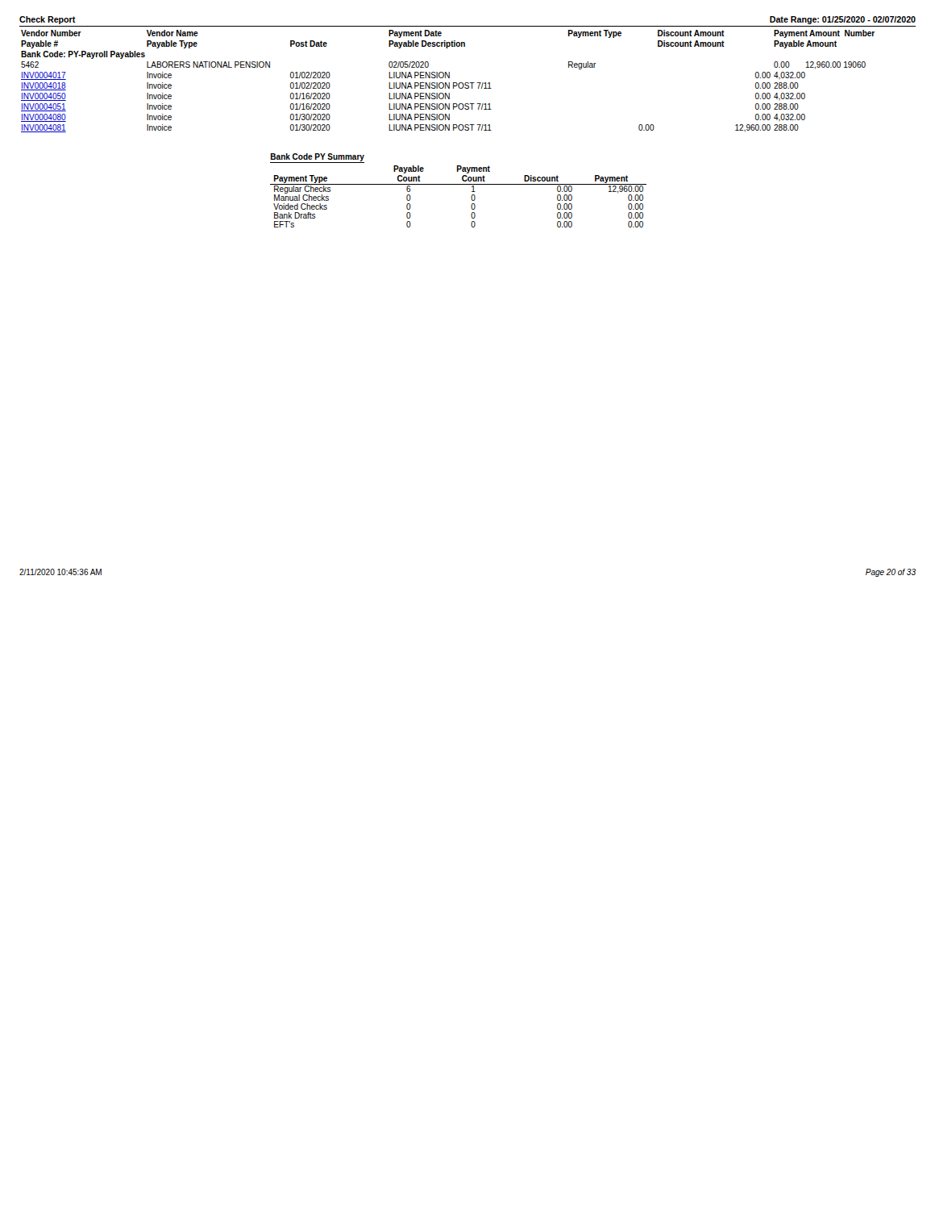Check Report Date Range: 01/25/2020 - 02/07/2020
| Vendor Number | Vendor Name | | Payment Date | Payment Type | Discount Amount | Payment Amount Number |
| Payable # | Payable Type | Post Date | Payable Description | | Discount Amount | Payable Amount |
| Bank Code: PY-Payroll Payables |
| 5462 | LABORERS NATIONAL PENSION | 02/05/2020 | Regular | | 0.00 12,960.00 19060 |
| INV0004017 | Invoice | 01/02/2020 | LIUNA PENSION | | 0.00 | 4,032.00 |
| INV0004018 | Invoice | 01/02/2020 | LIUNA PENSION POST 7/11 | | 0.00 | 288.00 |
| INV0004050 | Invoice | 01/16/2020 | LIUNA PENSION | | 0.00 | 4,032.00 |
| INV0004051 | Invoice | 01/16/2020 | LIUNA PENSION POST 7/11 | | 0.00 | 288.00 |
| INV0004080 | Invoice | 01/30/2020 | LIUNA PENSION | | 0.00 | 4,032.00 |
| INV0004081 | Invoice | 01/30/2020 | LIUNA PENSION POST 7/11 | 0.00 | 12,960.00 | 288.00 |
Bank Code PY Summary
| | Payable | Payment | | |
| --- | --- | --- | --- | --- |
| Payment Type | Count | Count | Discount | Payment |
| Regular Checks | 6 | 1 | 0.00 | 12,960.00 |
| Manual Checks | 0 | 0 | 0.00 | 0.00 |
| Voided Checks | 0 | 0 | 0.00 | 0.00 |
| Bank Drafts | 0 | 0 | 0.00 | 0.00 |
| EFT's | 0 | 0 | 0.00 | 0.00 |
2/11/2020 10:45:36 AM Page 20 of 33